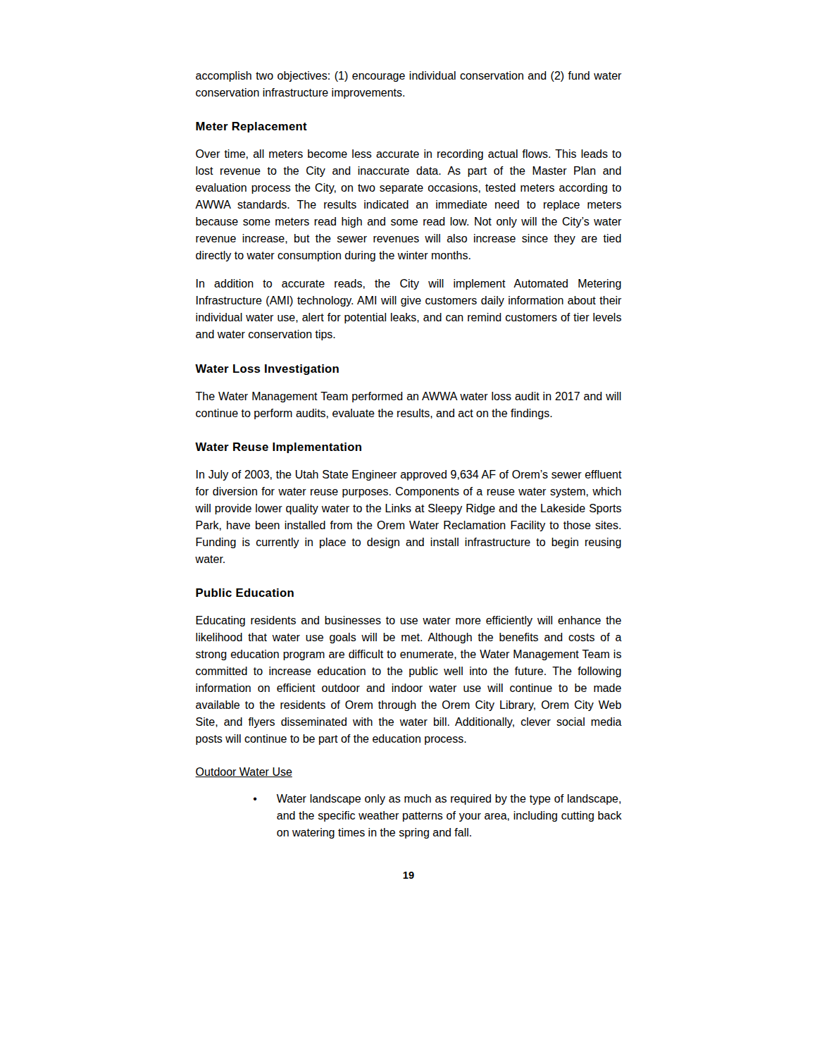accomplish two objectives: (1) encourage individual conservation and (2) fund water conservation infrastructure improvements.
Meter Replacement
Over time, all meters become less accurate in recording actual flows. This leads to lost revenue to the City and inaccurate data. As part of the Master Plan and evaluation process the City, on two separate occasions, tested meters according to AWWA standards. The results indicated an immediate need to replace meters because some meters read high and some read low. Not only will the City’s water revenue increase, but the sewer revenues will also increase since they are tied directly to water consumption during the winter months.
In addition to accurate reads, the City will implement Automated Metering Infrastructure (AMI) technology. AMI will give customers daily information about their individual water use, alert for potential leaks, and can remind customers of tier levels and water conservation tips.
Water Loss Investigation
The Water Management Team performed an AWWA water loss audit in 2017 and will continue to perform audits, evaluate the results, and act on the findings.
Water Reuse Implementation
In July of 2003, the Utah State Engineer approved 9,634 AF of Orem’s sewer effluent for diversion for water reuse purposes. Components of a reuse water system, which will provide lower quality water to the Links at Sleepy Ridge and the Lakeside Sports Park, have been installed from the Orem Water Reclamation Facility to those sites. Funding is currently in place to design and install infrastructure to begin reusing water.
Public Education
Educating residents and businesses to use water more efficiently will enhance the likelihood that water use goals will be met. Although the benefits and costs of a strong education program are difficult to enumerate, the Water Management Team is committed to increase education to the public well into the future. The following information on efficient outdoor and indoor water use will continue to be made available to the residents of Orem through the Orem City Library, Orem City Web Site, and flyers disseminated with the water bill. Additionally, clever social media posts will continue to be part of the education process.
Outdoor Water Use
Water landscape only as much as required by the type of landscape, and the specific weather patterns of your area, including cutting back on watering times in the spring and fall.
19